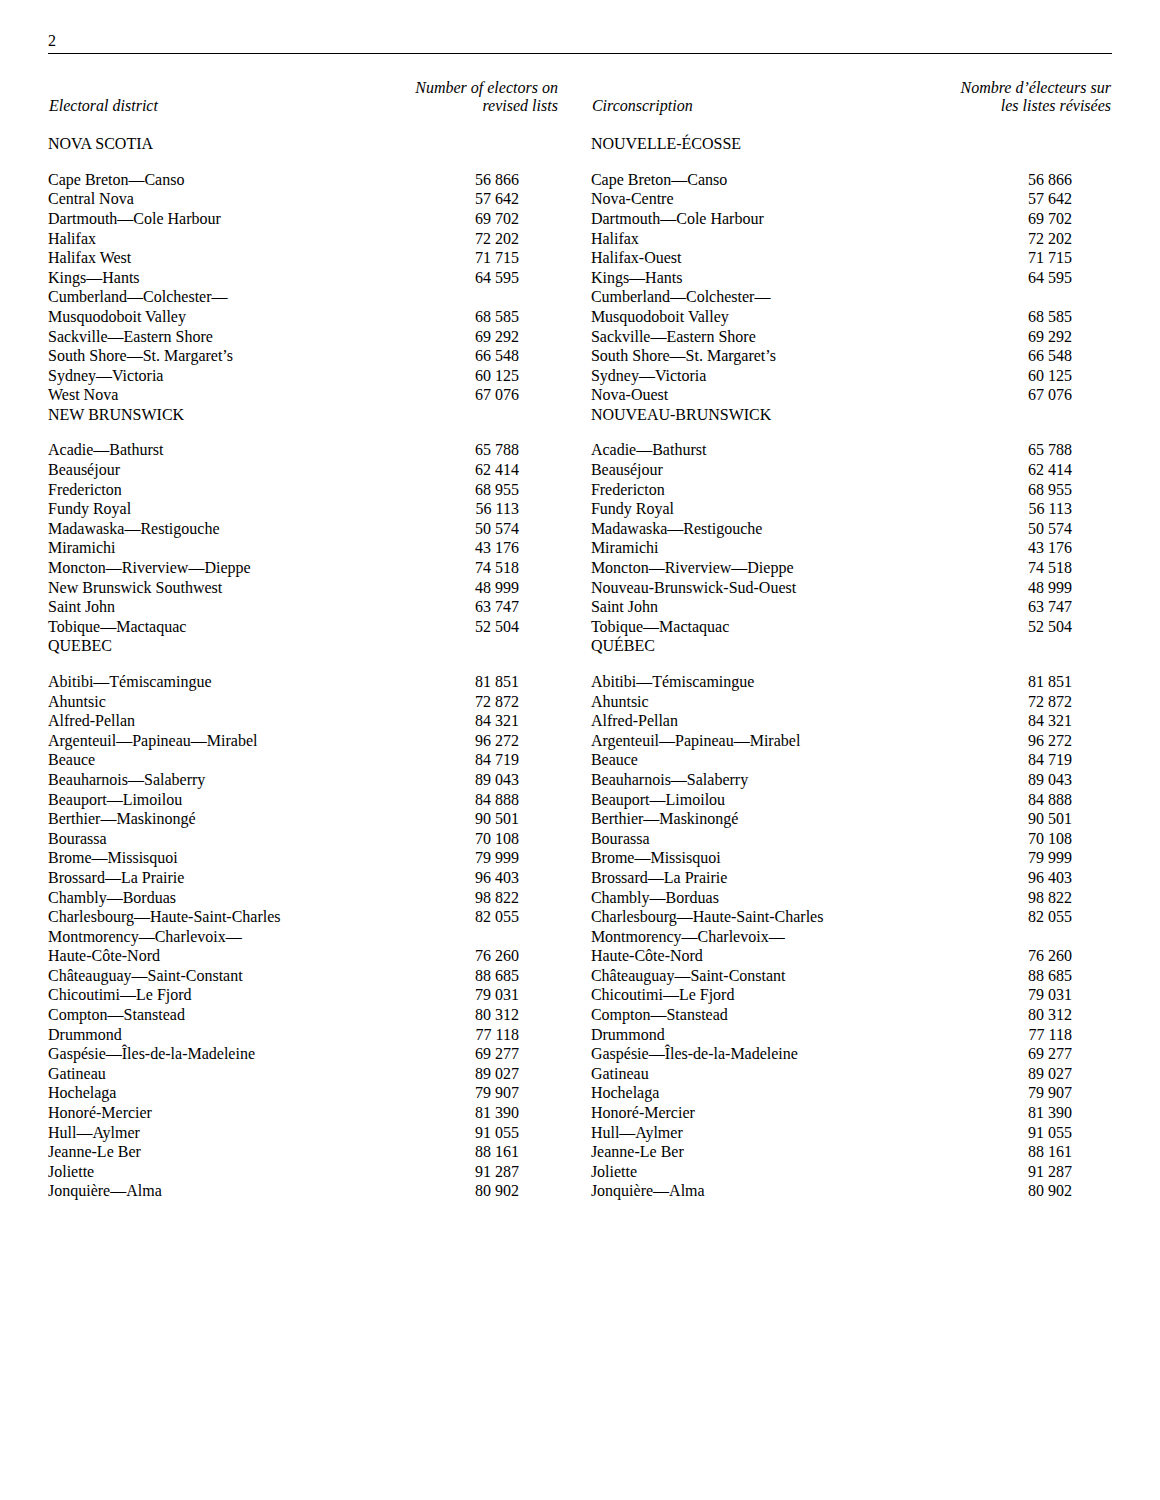2
| Electoral district | Number of electors on revised lists | | Circonscription | Nombre d’électeurs sur les listes révisées |
| --- | --- | --- | --- | --- |
| NOVA SCOTIA | | | NOUVELLE-ÉCOSSE | |
| Cape Breton—Canso | 56 866 | | Cape Breton—Canso | 56 866 |
| Central Nova | 57 642 | | Nova-Centre | 57 642 |
| Dartmouth—Cole Harbour | 69 702 | | Dartmouth—Cole Harbour | 69 702 |
| Halifax | 72 202 | | Halifax | 72 202 |
| Halifax West | 71 715 | | Halifax-Ouest | 71 715 |
| Kings—Hants | 64 595 | | Kings—Hants | 64 595 |
| Cumberland—Colchester— | | | Cumberland—Colchester— | |
| Musquodoboit Valley | 68 585 | | Musquodoboit Valley | 68 585 |
| Sackville—Eastern Shore | 69 292 | | Sackville—Eastern Shore | 69 292 |
| South Shore—St. Margaret’s | 66 548 | | South Shore—St. Margaret’s | 66 548 |
| Sydney—Victoria | 60 125 | | Sydney—Victoria | 60 125 |
| West Nova | 67 076 | | Nova-Ouest | 67 076 |
| NEW BRUNSWICK | | | NOUVEAU-BRUNSWICK | |
| Acadie—Bathurst | 65 788 | | Acadie—Bathurst | 65 788 |
| Beauséjour | 62 414 | | Beauséjour | 62 414 |
| Fredericton | 68 955 | | Fredericton | 68 955 |
| Fundy Royal | 56 113 | | Fundy Royal | 56 113 |
| Madawaska—Restigouche | 50 574 | | Madawaska—Restigouche | 50 574 |
| Miramichi | 43 176 | | Miramichi | 43 176 |
| Moncton—Riverview—Dieppe | 74 518 | | Moncton—Riverview—Dieppe | 74 518 |
| New Brunswick Southwest | 48 999 | | Nouveau-Brunswick-Sud-Ouest | 48 999 |
| Saint John | 63 747 | | Saint John | 63 747 |
| Tobique—Mactaquac | 52 504 | | Tobique—Mactaquac | 52 504 |
| QUEBEC | | | QUÉBEC | |
| Abitibi—Témiscamingue | 81 851 | | Abitibi—Témiscamingue | 81 851 |
| Ahuntsic | 72 872 | | Ahuntsic | 72 872 |
| Alfred-Pellan | 84 321 | | Alfred-Pellan | 84 321 |
| Argenteuil—Papineau—Mirabel | 96 272 | | Argenteuil—Papineau—Mirabel | 96 272 |
| Beauce | 84 719 | | Beauce | 84 719 |
| Beauharnois—Salaberry | 89 043 | | Beauharnois—Salaberry | 89 043 |
| Beauport—Limoilou | 84 888 | | Beauport—Limoilou | 84 888 |
| Berthier—Maskinongé | 90 501 | | Berthier—Maskinongé | 90 501 |
| Bourassa | 70 108 | | Bourassa | 70 108 |
| Brome—Missisquoi | 79 999 | | Brome—Missisquoi | 79 999 |
| Brossard—La Prairie | 96 403 | | Brossard—La Prairie | 96 403 |
| Chambly—Borduas | 98 822 | | Chambly—Borduas | 98 822 |
| Charlesbourg—Haute-Saint-Charles | 82 055 | | Charlesbourg—Haute-Saint-Charles | 82 055 |
| Montmorency—Charlevoix— | | | Montmorency—Charlevoix— | |
| Haute-Côte-Nord | 76 260 | | Haute-Côte-Nord | 76 260 |
| Châteauguay—Saint-Constant | 88 685 | | Châteauguay—Saint-Constant | 88 685 |
| Chicoutimi—Le Fjord | 79 031 | | Chicoutimi—Le Fjord | 79 031 |
| Compton—Stanstead | 80 312 | | Compton—Stanstead | 80 312 |
| Drummond | 77 118 | | Drummond | 77 118 |
| Gaspésie—Îles-de-la-Madeleine | 69 277 | | Gaspésie—Îles-de-la-Madeleine | 69 277 |
| Gatineau | 89 027 | | Gatineau | 89 027 |
| Hochelaga | 79 907 | | Hochelaga | 79 907 |
| Honoré-Mercier | 81 390 | | Honoré-Mercier | 81 390 |
| Hull—Aylmer | 91 055 | | Hull—Aylmer | 91 055 |
| Jeanne-Le Ber | 88 161 | | Jeanne-Le Ber | 88 161 |
| Joliette | 91 287 | | Joliette | 91 287 |
| Jonquière—Alma | 80 902 | | Jonquière—Alma | 80 902 |